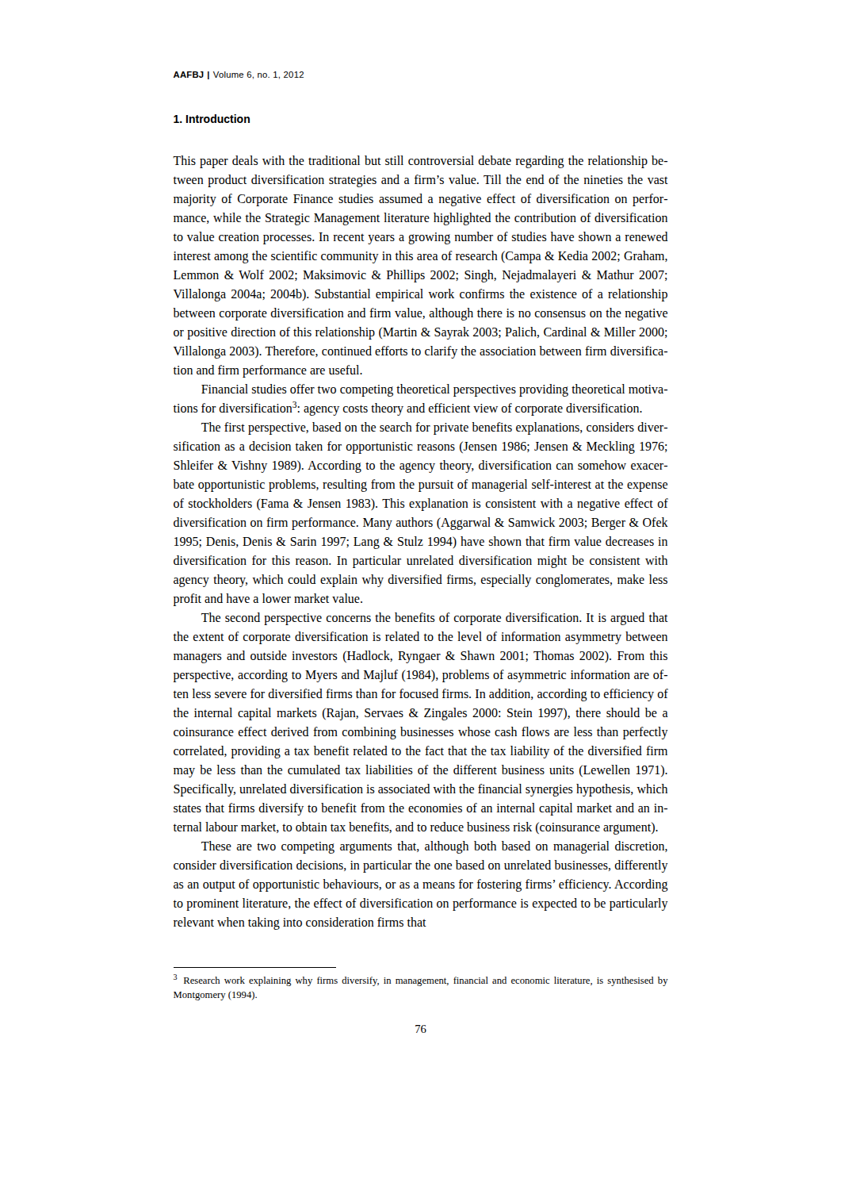AAFBJ|Volume 6, no. 1, 2012
1. Introduction
This paper deals with the traditional but still controversial debate regarding the relationship between product diversification strategies and a firm’s value. Till the end of the nineties the vast majority of Corporate Finance studies assumed a negative effect of diversification on performance, while the Strategic Management literature highlighted the contribution of diversification to value creation processes. In recent years a growing number of studies have shown a renewed interest among the scientific community in this area of research (Campa & Kedia 2002; Graham, Lemmon & Wolf 2002; Maksimovic & Phillips 2002; Singh, Nejadmalayeri & Mathur 2007; Villalonga 2004a; 2004b). Substantial empirical work confirms the existence of a relationship between corporate diversification and firm value, although there is no consensus on the negative or positive direction of this relationship (Martin & Sayrak 2003; Palich, Cardinal & Miller 2000; Villalonga 2003). Therefore, continued efforts to clarify the association between firm diversification and firm performance are useful.
Financial studies offer two competing theoretical perspectives providing theoretical motivations for diversification3: agency costs theory and efficient view of corporate diversification.
The first perspective, based on the search for private benefits explanations, considers diversification as a decision taken for opportunistic reasons (Jensen 1986; Jensen & Meckling 1976; Shleifer & Vishny 1989). According to the agency theory, diversification can somehow exacerbate opportunistic problems, resulting from the pursuit of managerial self-interest at the expense of stockholders (Fama & Jensen 1983). This explanation is consistent with a negative effect of diversification on firm performance. Many authors (Aggarwal & Samwick 2003; Berger & Ofek 1995; Denis, Denis & Sarin 1997; Lang & Stulz 1994) have shown that firm value decreases in diversification for this reason. In particular unrelated diversification might be consistent with agency theory, which could explain why diversified firms, especially conglomerates, make less profit and have a lower market value.
The second perspective concerns the benefits of corporate diversification. It is argued that the extent of corporate diversification is related to the level of information asymmetry between managers and outside investors (Hadlock, Ryngaer & Shawn 2001; Thomas 2002). From this perspective, according to Myers and Majluf (1984), problems of asymmetric information are often less severe for diversified firms than for focused firms. In addition, according to efficiency of the internal capital markets (Rajan, Servaes & Zingales 2000: Stein 1997), there should be a coinsurance effect derived from combining businesses whose cash flows are less than perfectly correlated, providing a tax benefit related to the fact that the tax liability of the diversified firm may be less than the cumulated tax liabilities of the different business units (Lewellen 1971). Specifically, unrelated diversification is associated with the financial synergies hypothesis, which states that firms diversify to benefit from the economies of an internal capital market and an internal labour market, to obtain tax benefits, and to reduce business risk (coinsurance argument).
These are two competing arguments that, although both based on managerial discretion, consider diversification decisions, in particular the one based on unrelated businesses, differently as an output of opportunistic behaviours, or as a means for fostering firms’ efficiency. According to prominent literature, the effect of diversification on performance is expected to be particularly relevant when taking into consideration firms that
3 Research work explaining why firms diversify, in management, financial and economic literature, is synthesised by Montgomery (1994).
76